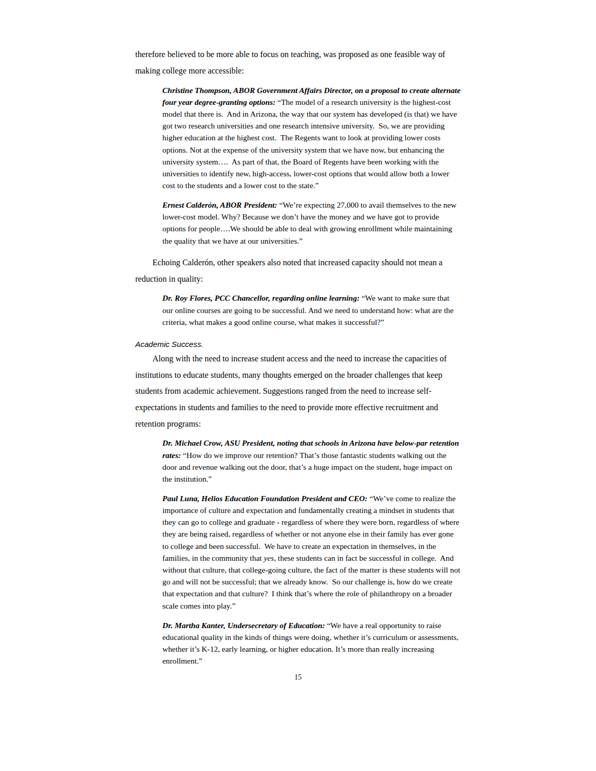therefore believed to be more able to focus on teaching, was proposed as one feasible way of making college more accessible:
Christine Thompson, ABOR Government Affairs Director, on a proposal to create alternate four year degree-granting options: “The model of a research university is the highest-cost model that there is. And in Arizona, the way that our system has developed (is that) we have got two research universities and one research intensive university. So, we are providing higher education at the highest cost. The Regents want to look at providing lower costs options. Not at the expense of the university system that we have now, but enhancing the university system…. As part of that, the Board of Regents have been working with the universities to identify new, high-access, lower-cost options that would allow both a lower cost to the students and a lower cost to the state.”
Ernest Calderón, ABOR President: “We’re expecting 27,000 to avail themselves to the new lower-cost model. Why? Because we don’t have the money and we have got to provide options for people….We should be able to deal with growing enrollment while maintaining the quality that we have at our universities.”
Echoing Calderón, other speakers also noted that increased capacity should not mean a reduction in quality:
Dr. Roy Flores, PCC Chancellor, regarding online learning: “We want to make sure that our online courses are going to be successful. And we need to understand how: what are the criteria, what makes a good online course, what makes it successful?”
Academic Success.
Along with the need to increase student access and the need to increase the capacities of institutions to educate students, many thoughts emerged on the broader challenges that keep students from academic achievement. Suggestions ranged from the need to increase self-expectations in students and families to the need to provide more effective recruitment and retention programs:
Dr. Michael Crow, ASU President, noting that schools in Arizona have below-par retention rates: “How do we improve our retention? That’s those fantastic students walking out the door and revenue walking out the door, that’s a huge impact on the student, huge impact on the institution.”
Paul Luna, Helios Education Foundation President and CEO: “We’ve come to realize the importance of culture and expectation and fundamentally creating a mindset in students that they can go to college and graduate - regardless of where they were born, regardless of where they are being raised, regardless of whether or not anyone else in their family has ever gone to college and been successful. We have to create an expectation in themselves, in the families, in the community that yes, these students can in fact be successful in college. And without that culture, that college-going culture, the fact of the matter is these students will not go and will not be successful; that we already know. So our challenge is, how do we create that expectation and that culture? I think that’s where the role of philanthropy on a broader scale comes into play.”
Dr. Martha Kanter, Undersecretary of Education: “We have a real opportunity to raise educational quality in the kinds of things were doing, whether it’s curriculum or assessments, whether it’s K-12, early learning, or higher education. It’s more than really increasing enrollment.”
15